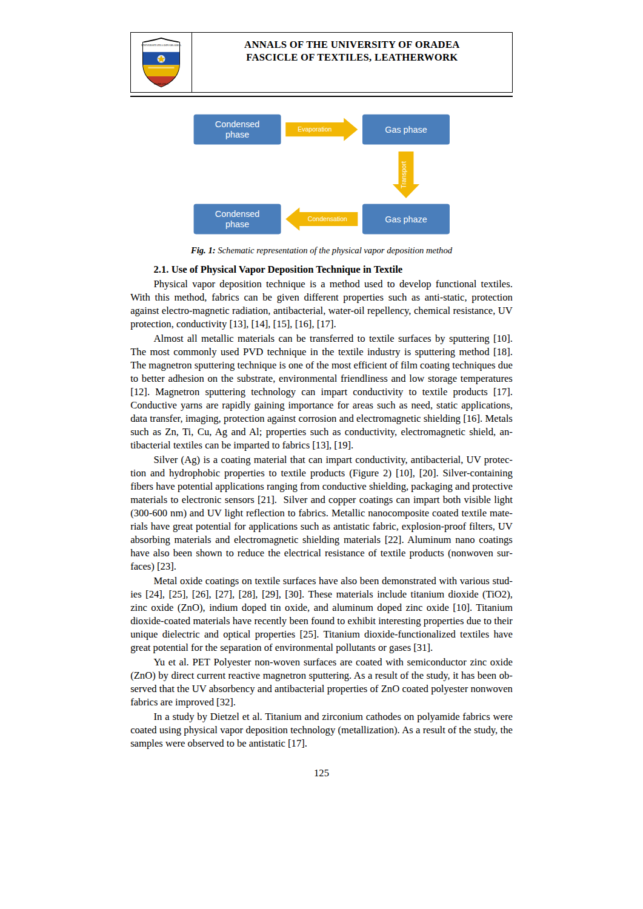ROMANIA UNIVERSITATEA DIN ORADEA
ANNALS OF THE UNIVERSITY OF ORADEA
FASCICLE OF TEXTILES, LEATHERWORK
Condensed phase Gas phase Evaporation Transport Gas phaze Condensed phase Condensation
Fig. 1: Schematic representation of the physical vapor deposition method
2.1. Use of Physical Vapor Deposition Technique in Textile
Physical vapor deposition technique is a method used to develop functional textiles. With this method, fabrics can be given different properties such as anti-static, protection against electro-magnetic radiation, antibacterial, water-oil repellency, chemical resistance, UV protection, conductivity [13], [14], [15], [16], [17].
Almost all metallic materials can be transferred to textile surfaces by sputtering [10]. The most commonly used PVD technique in the textile industry is sputtering method [18]. The magnetron sputtering technique is one of the most efficient of film coating techniques due to better adhesion on the substrate, environmental friendliness and low storage temperatures [12]. Magnetron sputtering technology can impart conductivity to textile products [17]. Conductive yarns are rapidly gaining importance for areas such as need, static applications, data transfer, imaging, protection against corrosion and electromagnetic shielding [16]. Metals such as Zn, Ti, Cu, Ag and Al; properties such as conductivity, electromagnetic shield, antibacterial textiles can be imparted to fabrics [13], [19].
Silver (Ag) is a coating material that can impart conductivity, antibacterial, UV protection and hydrophobic properties to textile products (Figure 2) [10], [20]. Silver-containing fibers have potential applications ranging from conductive shielding, packaging and protective materials to electronic sensors [21]. Silver and copper coatings can impart both visible light (300-600 nm) and UV light reflection to fabrics. Metallic nanocomposite coated textile materials have great potential for applications such as antistatic fabric, explosion-proof filters, UV absorbing materials and electromagnetic shielding materials [22]. Aluminum nano coatings have also been shown to reduce the electrical resistance of textile products (nonwoven surfaces) [23].
Metal oxide coatings on textile surfaces have also been demonstrated with various studies [24], [25], [26], [27], [28], [29], [30]. These materials include titanium dioxide (TiO2), zinc oxide (ZnO), indium doped tin oxide, and aluminum doped zinc oxide [10]. Titanium dioxide-coated materials have recently been found to exhibit interesting properties due to their unique dielectric and optical properties [25]. Titanium dioxide-functionalized textiles have great potential for the separation of environmental pollutants or gases [31].
Yu et al. PET Polyester non-woven surfaces are coated with semiconductor zinc oxide (ZnO) by direct current reactive magnetron sputtering. As a result of the study, it has been observed that the UV absorbency and antibacterial properties of ZnO coated polyester nonwoven fabrics are improved [32].
In a study by Dietzel et al. Titanium and zirconium cathodes on polyamide fabrics were coated using physical vapor deposition technology (metallization). As a result of the study, the samples were observed to be antistatic [17].
125